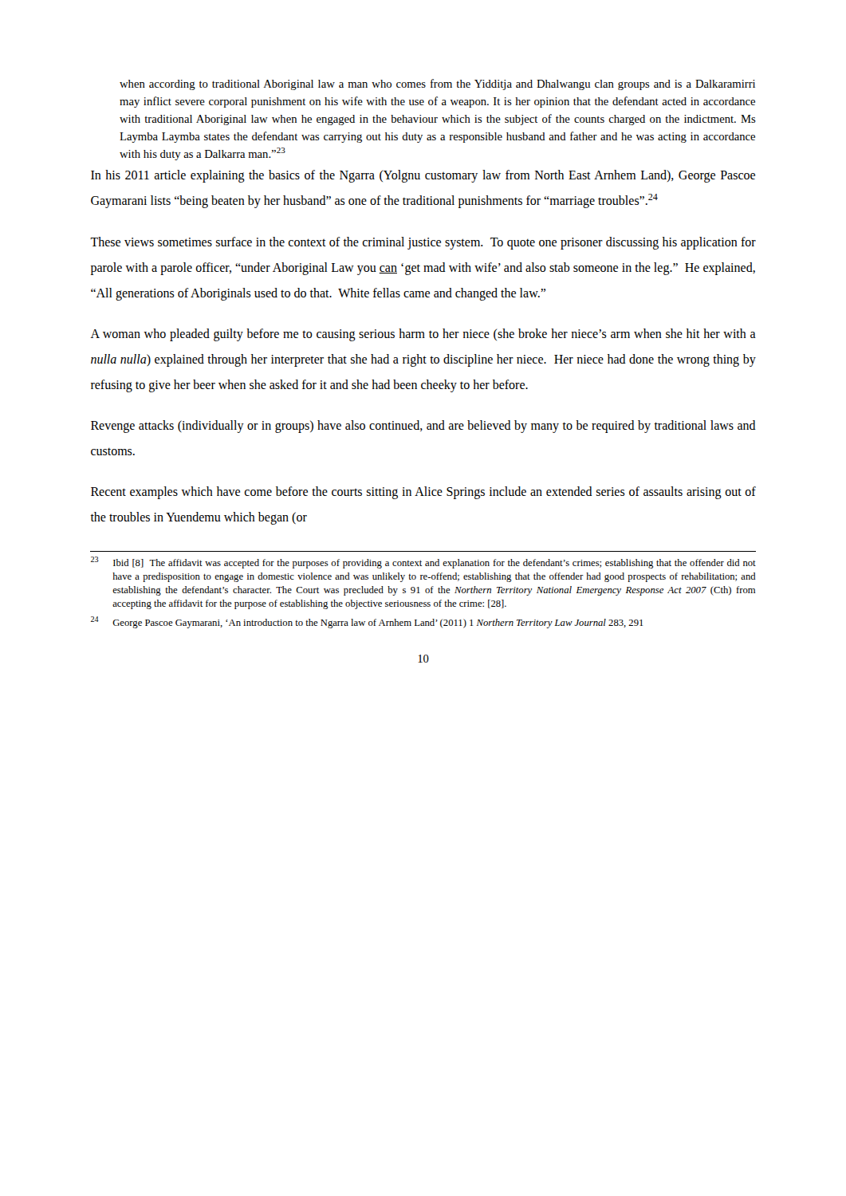when according to traditional Aboriginal law a man who comes from the Yidditja and Dhalwangu clan groups and is a Dalkaramirri may inflict severe corporal punishment on his wife with the use of a weapon. It is her opinion that the defendant acted in accordance with traditional Aboriginal law when he engaged in the behaviour which is the subject of the counts charged on the indictment. Ms Laymba Laymba states the defendant was carrying out his duty as a responsible husband and father and he was acting in accordance with his duty as a Dalkarra man.”23
In his 2011 article explaining the basics of the Ngarra (Yolgnu customary law from North East Arnhem Land), George Pascoe Gaymarani lists “being beaten by her husband” as one of the traditional punishments for “marriage troubles”.24
These views sometimes surface in the context of the criminal justice system. To quote one prisoner discussing his application for parole with a parole officer, “under Aboriginal Law you can ‘get mad with wife’ and also stab someone in the leg.” He explained, “All generations of Aboriginals used to do that. White fellas came and changed the law.”
A woman who pleaded guilty before me to causing serious harm to her niece (she broke her niece’s arm when she hit her with a nulla nulla) explained through her interpreter that she had a right to discipline her niece. Her niece had done the wrong thing by refusing to give her beer when she asked for it and she had been cheeky to her before.
Revenge attacks (individually or in groups) have also continued, and are believed by many to be required by traditional laws and customs.
Recent examples which have come before the courts sitting in Alice Springs include an extended series of assaults arising out of the troubles in Yuendemu which began (or
23 Ibid [8] The affidavit was accepted for the purposes of providing a context and explanation for the defendant’s crimes; establishing that the offender did not have a predisposition to engage in domestic violence and was unlikely to re-offend; establishing that the offender had good prospects of rehabilitation; and establishing the defendant’s character. The Court was precluded by s 91 of the Northern Territory National Emergency Response Act 2007 (Cth) from accepting the affidavit for the purpose of establishing the objective seriousness of the crime: [28].
24 George Pascoe Gaymarani, ‘An introduction to the Ngarra law of Arnhem Land’ (2011) 1 Northern Territory Law Journal 283, 291
10